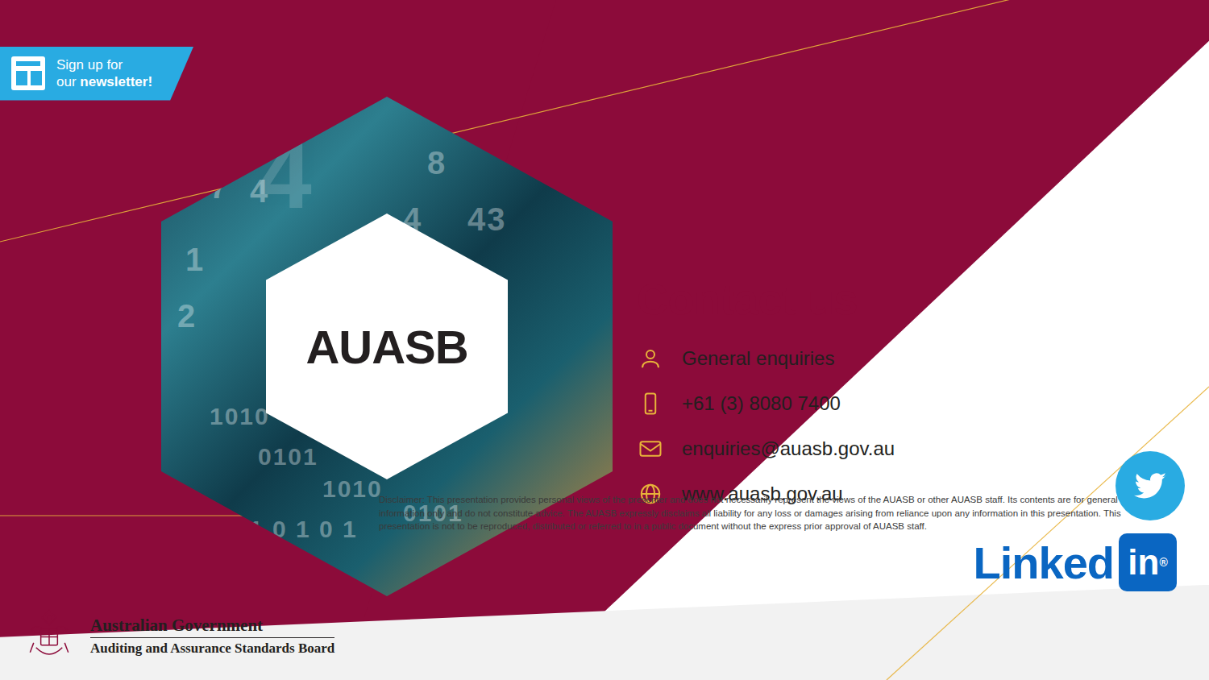Sign up for
our newsletter!
4 7 4 8 4 43 1 9 2 5 1010 0101 1010 0101 0 1 0 1 0 1
AUASB
Contact us
General enquiries
+61 (3) 8080 7400
enquiries@auasb.gov.au
www.auasb.gov.au
Linked in®
Disclaimer: This presentation provides personal views of the presenter and does not necessarily represent the views of the AUASB or other AUASB staff. Its contents are for general information only and do not constitute advice. The AUASB expressly disclaims all liability for any loss or damages arising from reliance upon any information in this presentation. This presentation is not to be reproduced, distributed or referred to in a public document without the express prior approval of AUASB staff.
Australian Government
Auditing and Assurance Standards Board